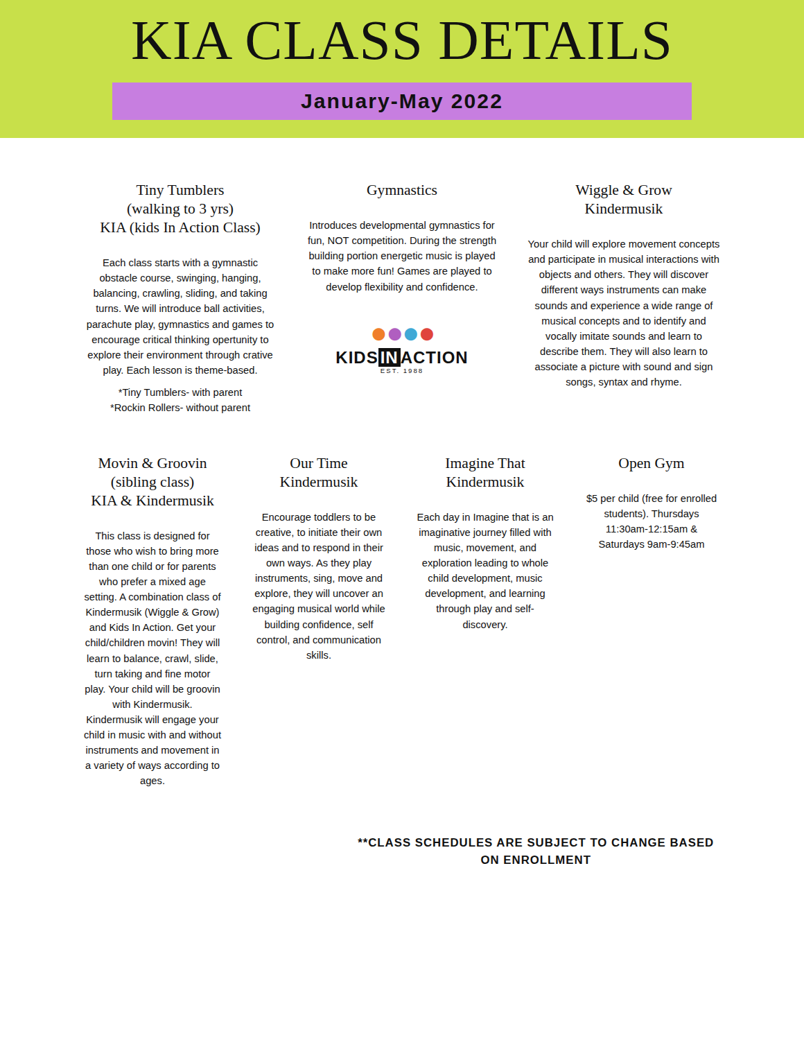KIA CLASS DETAILS
January-May 2022
Tiny Tumblers
(walking to 3 yrs)
KIA (kids In Action Class)
Each class starts with a gymnastic obstacle course, swinging, hanging, balancing, crawling, sliding, and taking turns. We will introduce ball activities, parachute play, gymnastics and games to encourage critical thinking opertunity to explore their environment through crative play. Each lesson is theme-based.
*Tiny Tumblers- with parent
*Rockin Rollers- without parent
Gymnastics
Introduces developmental gymnastics for fun, NOT competition. During the strength building portion energetic music is played to make more fun! Games are played to develop flexibility and confidence.
●●●●
KIDSINACTION
EST. 1988
Wiggle & Grow
Kindermusik
Your child will explore movement concepts and participate in musical interactions with objects and others. They will discover different ways instruments can make sounds and experience a wide range of musical concepts and to identify and vocally imitate sounds and learn to describe them. They will also learn to associate a picture with sound and sign songs, syntax and rhyme.
Movin & Groovin
(sibling class)
KIA & Kindermusik
This class is designed for those who wish to bring more than one child or for parents who prefer a mixed age setting. A combination class of Kindermusik (Wiggle & Grow) and Kids In Action. Get your child/children movin! They will learn to balance, crawl, slide, turn taking and fine motor play. Your child will be groovin with Kindermusik. Kindermusik will engage your child in music with and without instruments and movement in a variety of ways according to ages.
Our Time
Kindermusik
Encourage toddlers to be creative, to initiate their own ideas and to respond in their own ways. As they play instruments, sing, move and explore, they will uncover an engaging musical world while building confidence, self control, and communication skills.
Imagine That
Kindermusik
Each day in Imagine that is an imaginative journey filled with music, movement, and exploration leading to whole child development, music development, and learning through play and self-discovery.
Open Gym
$5 per child (free for enrolled students). Thursdays 11:30am-12:15am & Saturdays 9am-9:45am
**CLASS SCHEDULES ARE SUBJECT TO CHANGE BASED ON ENROLLMENT